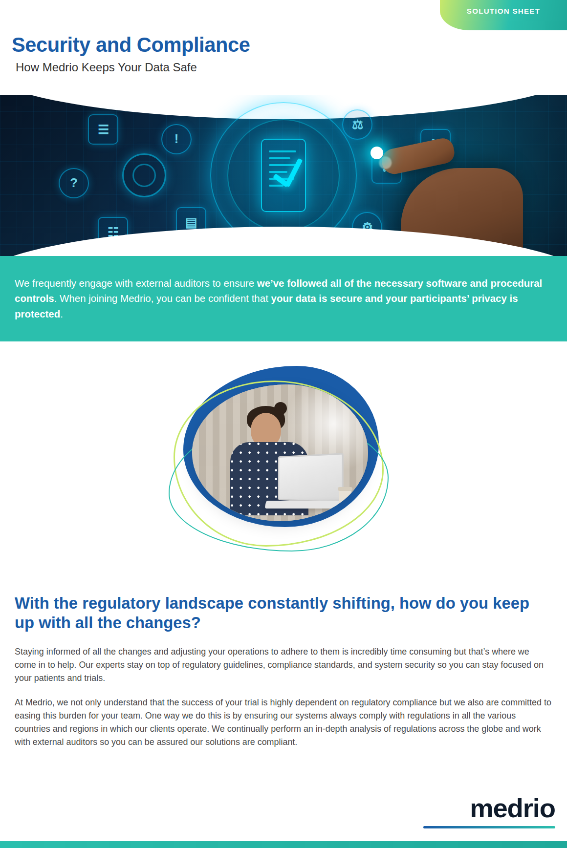Solution Sheet
Security and Compliance
How Medrio Keeps Your Data Safe
☰
?
☷
!
▤
⚖
✓
⚙
⚑
⚖
We frequently engage with external auditors to ensure we’ve followed all of the necessary software and procedural controls. When joining Medrio, you can be confident that your data is secure and your participants’ privacy is protected.
With the regulatory landscape constantly shifting, how do you keep up with all the changes?
Staying informed of all the changes and adjusting your operations to adhere to them is incredibly time consuming but that’s where we come in to help. Our experts stay on top of regulatory guidelines, compliance standards, and system security so you can stay focused on your patients and trials.
At Medrio, we not only understand that the success of your trial is highly dependent on regulatory compliance but we also are committed to easing this burden for your team. One way we do this is by ensuring our systems always comply with regulations in all the various countries and regions in which our clients operate. We continually perform an in-depth analysis of regulations across the globe and work with external auditors so you can be assured our solutions are compliant.
medrio